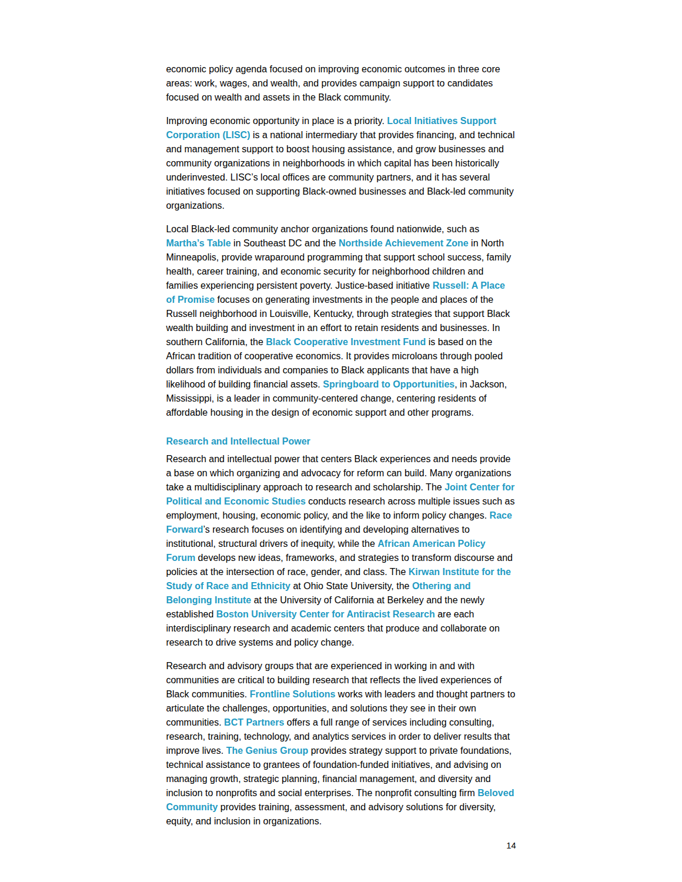economic policy agenda focused on improving economic outcomes in three core areas: work, wages, and wealth, and provides campaign support to candidates focused on wealth and assets in the Black community.
Improving economic opportunity in place is a priority. Local Initiatives Support Corporation (LISC) is a national intermediary that provides financing, and technical and management support to boost housing assistance, and grow businesses and community organizations in neighborhoods in which capital has been historically underinvested. LISC’s local offices are community partners, and it has several initiatives focused on supporting Black-owned businesses and Black-led community organizations.
Local Black-led community anchor organizations found nationwide, such as Martha’s Table in Southeast DC and the Northside Achievement Zone in North Minneapolis, provide wraparound programming that support school success, family health, career training, and economic security for neighborhood children and families experiencing persistent poverty. Justice-based initiative Russell: A Place of Promise focuses on generating investments in the people and places of the Russell neighborhood in Louisville, Kentucky, through strategies that support Black wealth building and investment in an effort to retain residents and businesses. In southern California, the Black Cooperative Investment Fund is based on the African tradition of cooperative economics. It provides microloans through pooled dollars from individuals and companies to Black applicants that have a high likelihood of building financial assets. Springboard to Opportunities, in Jackson, Mississippi, is a leader in community-centered change, centering residents of affordable housing in the design of economic support and other programs.
Research and Intellectual Power
Research and intellectual power that centers Black experiences and needs provide a base on which organizing and advocacy for reform can build. Many organizations take a multidisciplinary approach to research and scholarship. The Joint Center for Political and Economic Studies conducts research across multiple issues such as employment, housing, economic policy, and the like to inform policy changes. Race Forward’s research focuses on identifying and developing alternatives to institutional, structural drivers of inequity, while the African American Policy Forum develops new ideas, frameworks, and strategies to transform discourse and policies at the intersection of race, gender, and class. The Kirwan Institute for the Study of Race and Ethnicity at Ohio State University, the Othering and Belonging Institute at the University of California at Berkeley and the newly established Boston University Center for Antiracist Research are each interdisciplinary research and academic centers that produce and collaborate on research to drive systems and policy change.
Research and advisory groups that are experienced in working in and with communities are critical to building research that reflects the lived experiences of Black communities. Frontline Solutions works with leaders and thought partners to articulate the challenges, opportunities, and solutions they see in their own communities. BCT Partners offers a full range of services including consulting, research, training, technology, and analytics services in order to deliver results that improve lives. The Genius Group provides strategy support to private foundations, technical assistance to grantees of foundation-funded initiatives, and advising on managing growth, strategic planning, financial management, and diversity and inclusion to nonprofits and social enterprises. The nonprofit consulting firm Beloved Community provides training, assessment, and advisory solutions for diversity, equity, and inclusion in organizations.
14